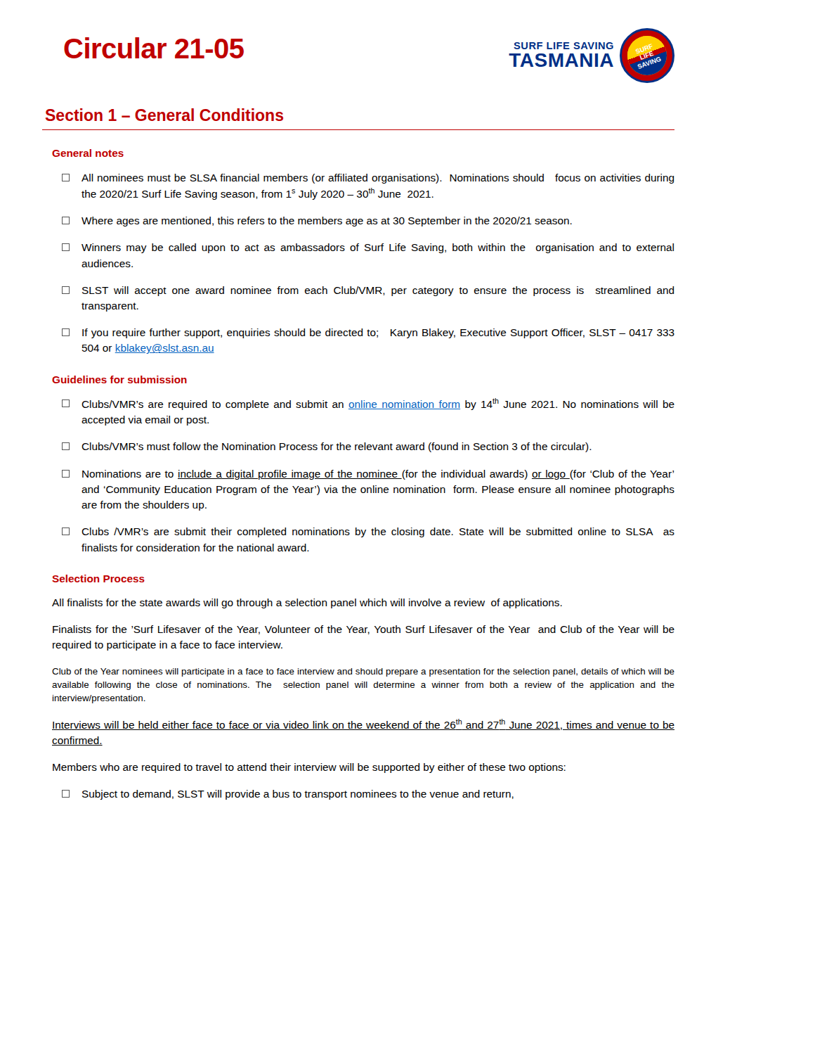Circular 21-05
SURF LIFE SAVING TASMANIA
SURF
LIFE
SAVING
Section 1 – General Conditions
General notes
All nominees must be SLSA financial members (or affiliated organisations). Nominations should focus on activities during the 2020/21 Surf Life Saving season, from 1s July 2020 – 30th June 2021.
Where ages are mentioned, this refers to the members age as at 30 September in the 2020/21 season.
Winners may be called upon to act as ambassadors of Surf Life Saving, both within the organisation and to external audiences.
SLST will accept one award nominee from each Club/VMR, per category to ensure the process is streamlined and transparent.
If you require further support, enquiries should be directed to; Karyn Blakey, Executive Support Officer, SLST – 0417 333 504 or kblakey@slst.asn.au
Guidelines for submission
Clubs/VMR’s are required to complete and submit an online nomination form by 14th June 2021. No nominations will be accepted via email or post.
Clubs/VMR’s must follow the Nomination Process for the relevant award (found in Section 3 of the circular).
Nominations are to include a digital profile image of the nominee (for the individual awards) or logo (for ‘Club of the Year’ and ‘Community Education Program of the Year’) via the online nomination form. Please ensure all nominee photographs are from the shoulders up.
Clubs /VMR’s are submit their completed nominations by the closing date. State will be submitted online to SLSA as finalists for consideration for the national award.
Selection Process
All finalists for the state awards will go through a selection panel which will involve a review of applications.
Finalists for the ’Surf Lifesaver of the Year, Volunteer of the Year, Youth Surf Lifesaver of the Year and Club of the Year will be required to participate in a face to face interview.
Club of the Year nominees will participate in a face to face interview and should prepare a presentation for the selection panel, details of which will be available following the close of nominations. The selection panel will determine a winner from both a review of the application and the interview/presentation.
Interviews will be held either face to face or via video link on the weekend of the 26th and 27th June 2021, times and venue to be confirmed.
Members who are required to travel to attend their interview will be supported by either of these two options:
Subject to demand, SLST will provide a bus to transport nominees to the venue and return,